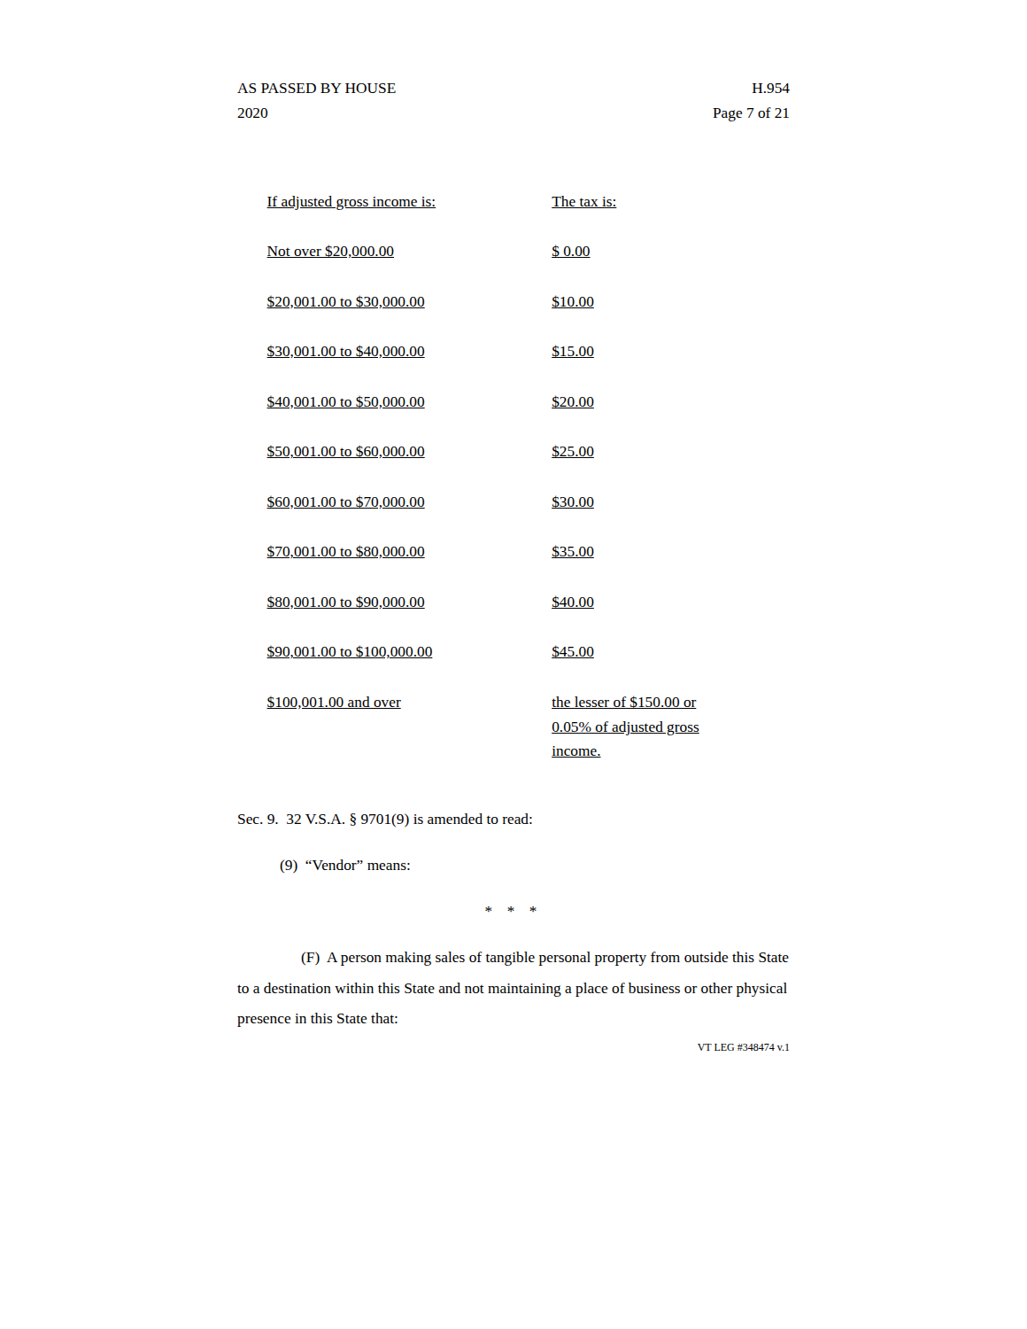AS PASSED BY HOUSE
2020
H.954
Page 7 of 21
| If adjusted gross income is: | The tax is: |
| Not over $20,000.00 | $ 0.00 |
| $20,001.00 to $30,000.00 | $10.00 |
| $30,001.00 to $40,000.00 | $15.00 |
| $40,001.00 to $50,000.00 | $20.00 |
| $50,001.00 to $60,000.00 | $25.00 |
| $60,001.00 to $70,000.00 | $30.00 |
| $70,001.00 to $80,000.00 | $35.00 |
| $80,001.00 to $90,000.00 | $40.00 |
| $90,001.00 to $100,000.00 | $45.00 |
| $100,001.00 and over | the lesser of $150.00 or 0.05% of adjusted gross income. |
Sec. 9. 32 V.S.A. § 9701(9) is amended to read:
(9) “Vendor” means:
* * *
(F) A person making sales of tangible personal property from outside this State to a destination within this State and not maintaining a place of business or other physical presence in this State that:
VT LEG #348474 v.1